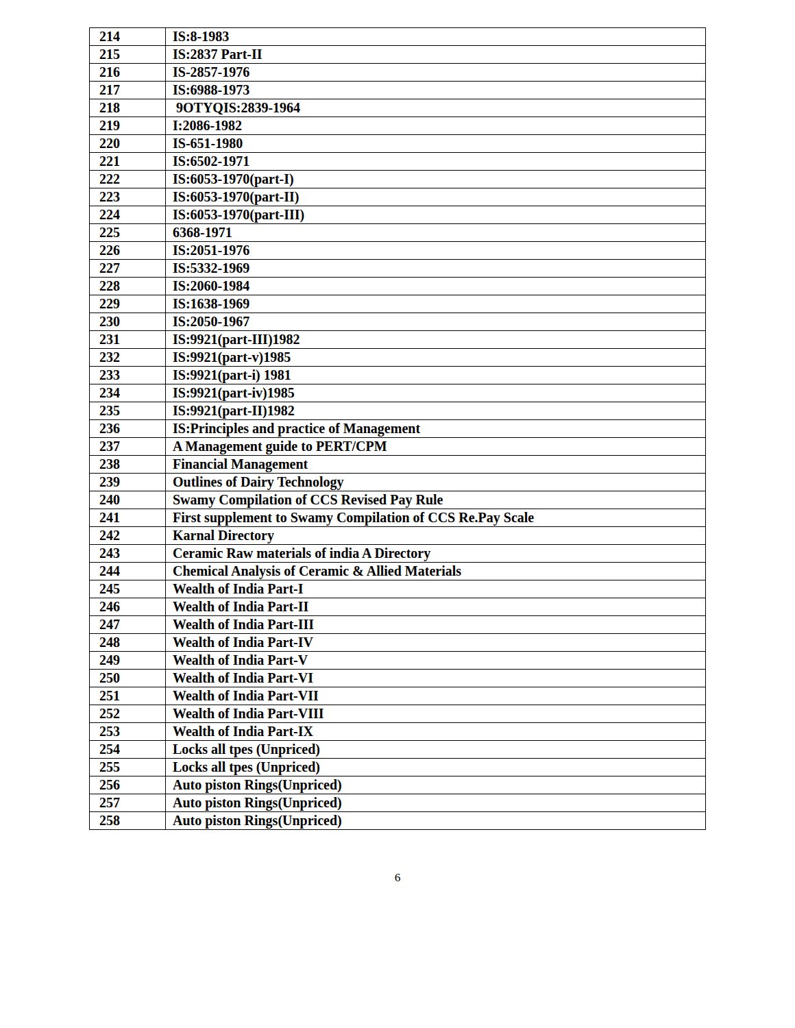| 214 | IS:8-1983 |
| 215 | IS:2837 Part-II |
| 216 | IS-2857-1976 |
| 217 | IS:6988-1973 |
| 218 | 9OTYQIS:2839-1964 |
| 219 | I:2086-1982 |
| 220 | IS-651-1980 |
| 221 | IS:6502-1971 |
| 222 | IS:6053-1970(part-I) |
| 223 | IS:6053-1970(part-II) |
| 224 | IS:6053-1970(part-III) |
| 225 | 6368-1971 |
| 226 | IS:2051-1976 |
| 227 | IS:5332-1969 |
| 228 | IS:2060-1984 |
| 229 | IS:1638-1969 |
| 230 | IS:2050-1967 |
| 231 | IS:9921(part-III)1982 |
| 232 | IS:9921(part-v)1985 |
| 233 | IS:9921(part-i) 1981 |
| 234 | IS:9921(part-iv)1985 |
| 235 | IS:9921(part-II)1982 |
| 236 | IS:Principles and practice of Management |
| 237 | A Management guide to PERT/CPM |
| 238 | Financial Management |
| 239 | Outlines of Dairy Technology |
| 240 | Swamy Compilation of CCS Revised Pay Rule |
| 241 | First supplement to Swamy Compilation of CCS Re.Pay Scale |
| 242 | Karnal Directory |
| 243 | Ceramic Raw materials of india A Directory |
| 244 | Chemical Analysis of Ceramic & Allied Materials |
| 245 | Wealth of India Part-I |
| 246 | Wealth of India Part-II |
| 247 | Wealth of India Part-III |
| 248 | Wealth of India Part-IV |
| 249 | Wealth of India Part-V |
| 250 | Wealth of India Part-VI |
| 251 | Wealth of India Part-VII |
| 252 | Wealth of India Part-VIII |
| 253 | Wealth of India Part-IX |
| 254 | Locks all tpes (Unpriced) |
| 255 | Locks all tpes (Unpriced) |
| 256 | Auto piston Rings(Unpriced) |
| 257 | Auto piston Rings(Unpriced) |
| 258 | Auto piston Rings(Unpriced) |
6